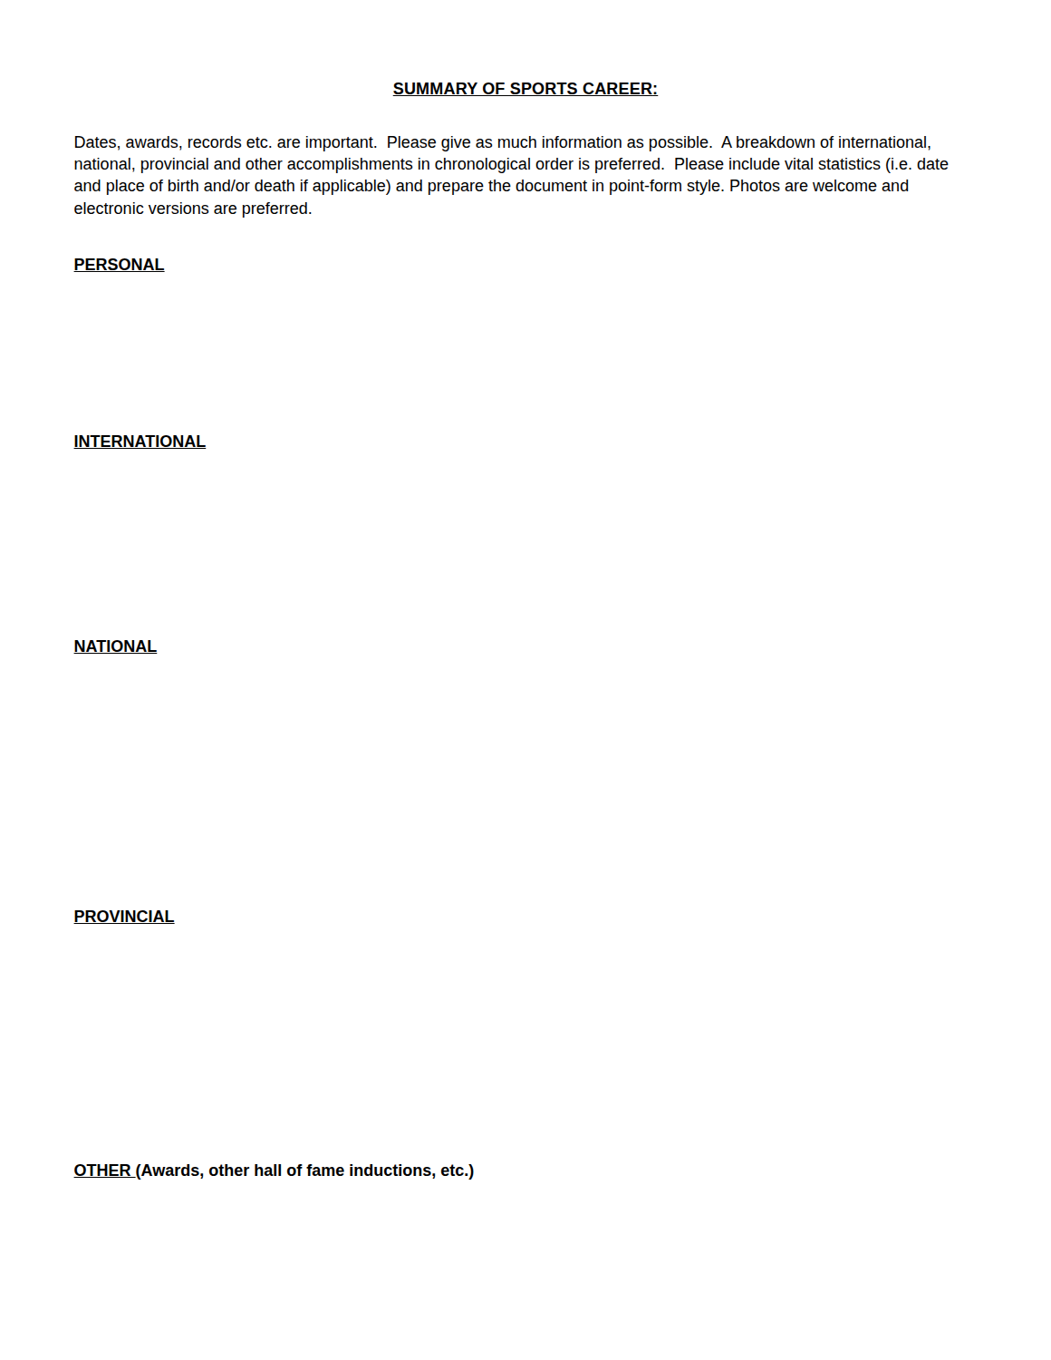SUMMARY OF SPORTS CAREER:
Dates, awards, records etc. are important. Please give as much information as possible. A breakdown of international, national, provincial and other accomplishments in chronological order is preferred. Please include vital statistics (i.e. date and place of birth and/or death if applicable) and prepare the document in point-form style. Photos are welcome and electronic versions are preferred.
PERSONAL
INTERNATIONAL
NATIONAL
PROVINCIAL
OTHER
(Awards, other hall of fame inductions, etc.)